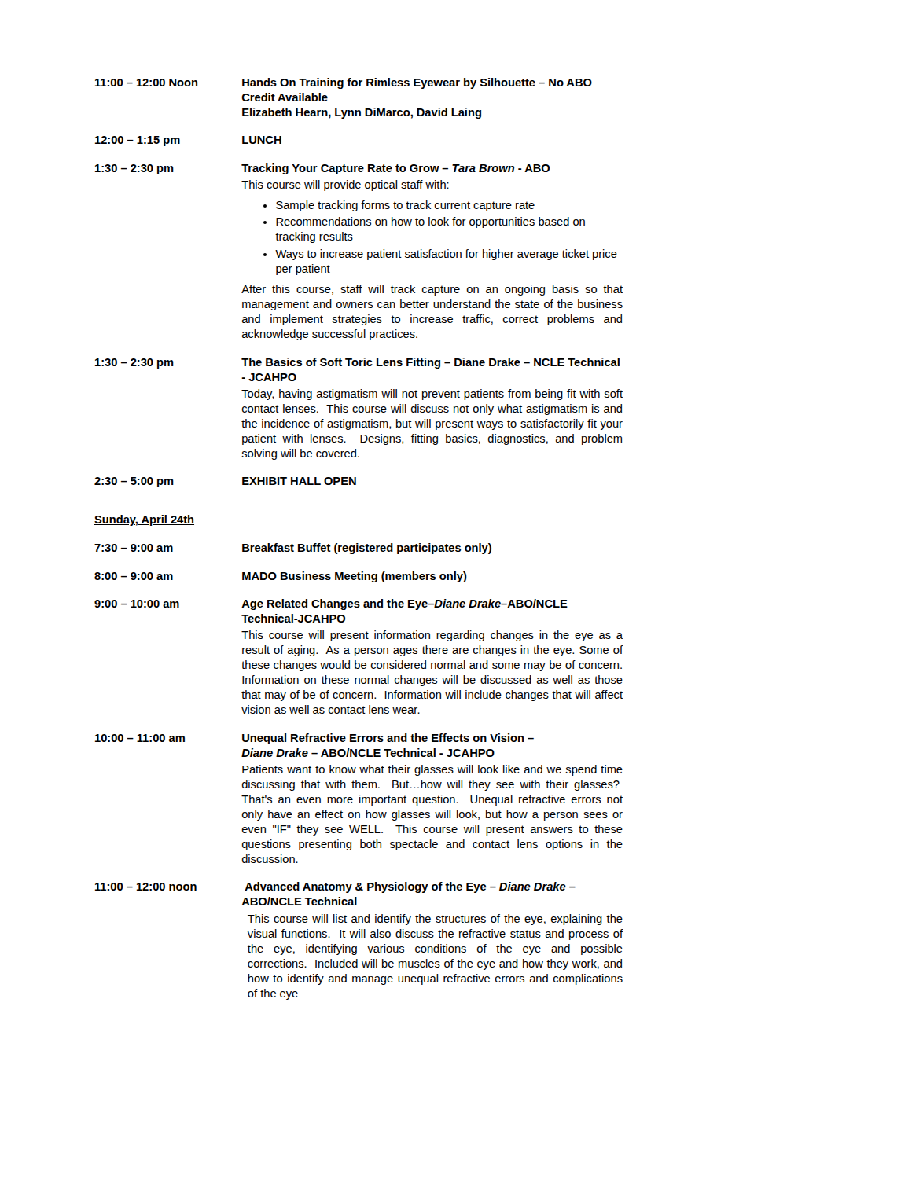11:00 – 12:00 Noon
Hands On Training for Rimless Eyewear by Silhouette – No ABO Credit Available
Elizabeth Hearn, Lynn DiMarco, David Laing
12:00 – 1:15 pm
LUNCH
1:30 – 2:30 pm
Tracking Your Capture Rate to Grow – Tara Brown - ABO
This course will provide optical staff with:
Sample tracking forms to track current capture rate
Recommendations on how to look for opportunities based on tracking results
Ways to increase patient satisfaction for higher average ticket price per patient
After this course, staff will track capture on an ongoing basis so that management and owners can better understand the state of the business and implement strategies to increase traffic, correct problems and acknowledge successful practices.
1:30 – 2:30 pm
The Basics of Soft Toric Lens Fitting – Diane Drake – NCLE Technical - JCAHPO
Today, having astigmatism will not prevent patients from being fit with soft contact lenses. This course will discuss not only what astigmatism is and the incidence of astigmatism, but will present ways to satisfactorily fit your patient with lenses. Designs, fitting basics, diagnostics, and problem solving will be covered.
2:30 – 5:00 pm
EXHIBIT HALL OPEN
Sunday, April 24th
7:30 – 9:00 am
Breakfast Buffet (registered participates only)
8:00 – 9:00 am
MADO Business Meeting (members only)
9:00 – 10:00 am
Age Related Changes and the Eye–Diane Drake–ABO/NCLE Technical-JCAHPO
This course will present information regarding changes in the eye as a result of aging. As a person ages there are changes in the eye. Some of these changes would be considered normal and some may be of concern. Information on these normal changes will be discussed as well as those that may of be of concern. Information will include changes that will affect vision as well as contact lens wear.
10:00 – 11:00 am
Unequal Refractive Errors and the Effects on Vision –
Diane Drake – ABO/NCLE Technical - JCAHPO
Patients want to know what their glasses will look like and we spend time discussing that with them. But…how will they see with their glasses? That's an even more important question. Unequal refractive errors not only have an effect on how glasses will look, but how a person sees or even "IF" they see WELL. This course will present answers to these questions presenting both spectacle and contact lens options in the discussion.
11:00 – 12:00 noon
Advanced Anatomy & Physiology of the Eye – Diane Drake – ABO/NCLE Technical
This course will list and identify the structures of the eye, explaining the visual functions. It will also discuss the refractive status and process of the eye, identifying various conditions of the eye and possible corrections. Included will be muscles of the eye and how they work, and how to identify and manage unequal refractive errors and complications of the eye